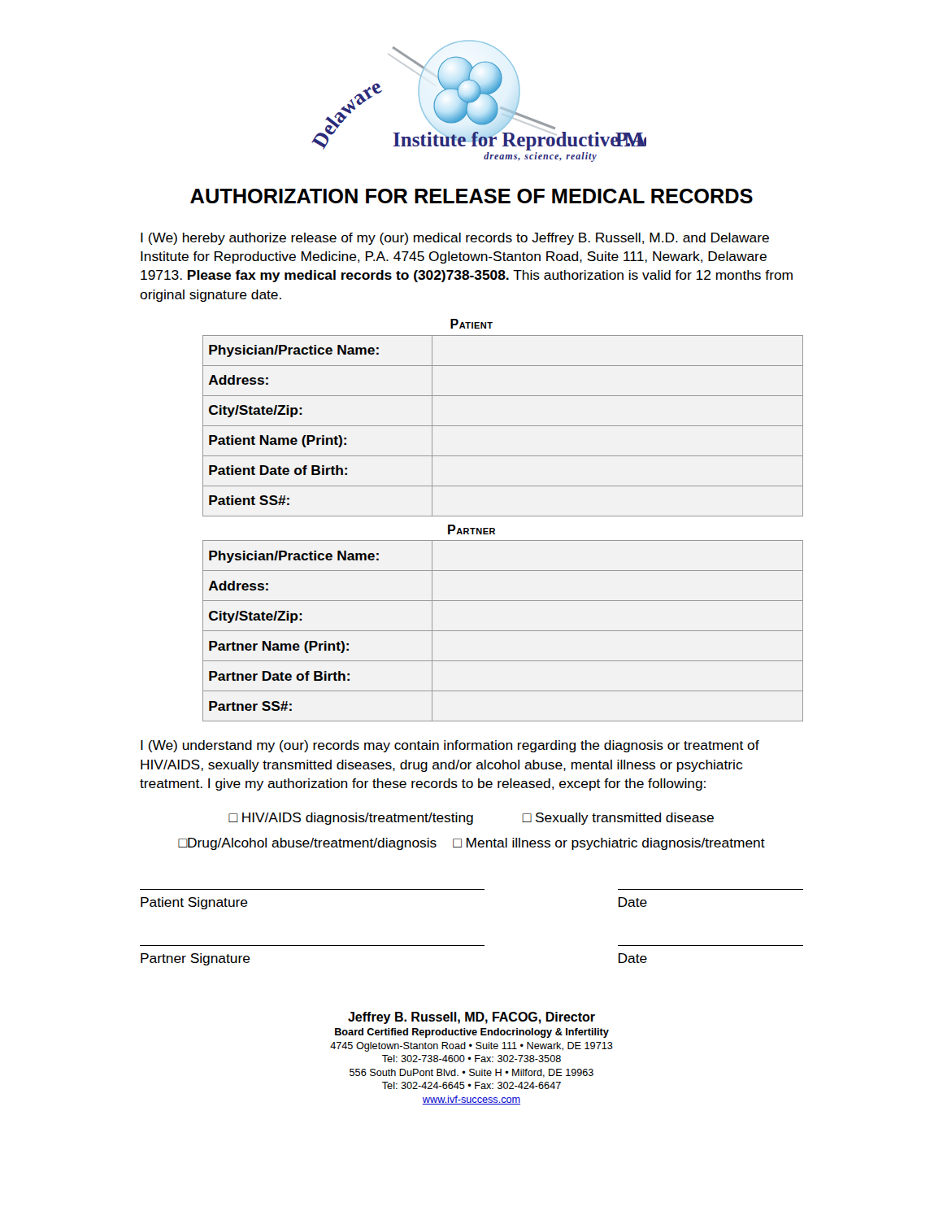Delaware Institute for Reproductive Medicine, P.A. dreams, science, reality
AUTHORIZATION FOR RELEASE OF MEDICAL RECORDS
I (We) hereby authorize release of my (our) medical records to Jeffrey B. Russell, M.D. and Delaware Institute for Reproductive Medicine, P.A. 4745 Ogletown-Stanton Road, Suite 111, Newark, Delaware 19713. Please fax my medical records to (302)738-3508. This authorization is valid for 12 months from original signature date.
Patient
| | Physician/Practice Name: | |
| | Address: | |
| | City/State/Zip: | |
| | Patient Name (Print): | |
| | Patient Date of Birth: | |
| | Patient SS#: | |
Partner
| | Physician/Practice Name: | |
| | Address: | |
| | City/State/Zip: | |
| | Partner Name (Print): | |
| | Partner Date of Birth: | |
| | Partner SS#: | |
I (We) understand my (our) records may contain information regarding the diagnosis or treatment of HIV/AIDS, sexually transmitted diseases, drug and/or alcohol abuse, mental illness or psychiatric treatment. I give my authorization for these records to be released, except for the following:
□ HIV/AIDS diagnosis/treatment/testing □ Sexually transmitted disease
□Drug/Alcohol abuse/treatment/diagnosis □ Mental illness or psychiatric diagnosis/treatment
Patient Signature Date
Partner Signature Date
Jeffrey B. Russell, MD, FACOG, Director
Board Certified Reproductive Endocrinology & Infertility
4745 Ogletown-Stanton Road • Suite 111 • Newark, DE 19713
Tel: 302-738-4600 • Fax: 302-738-3508
556 South DuPont Blvd. • Suite H • Milford, DE 19963
Tel: 302-424-6645 • Fax: 302-424-6647
www.ivf-success.com